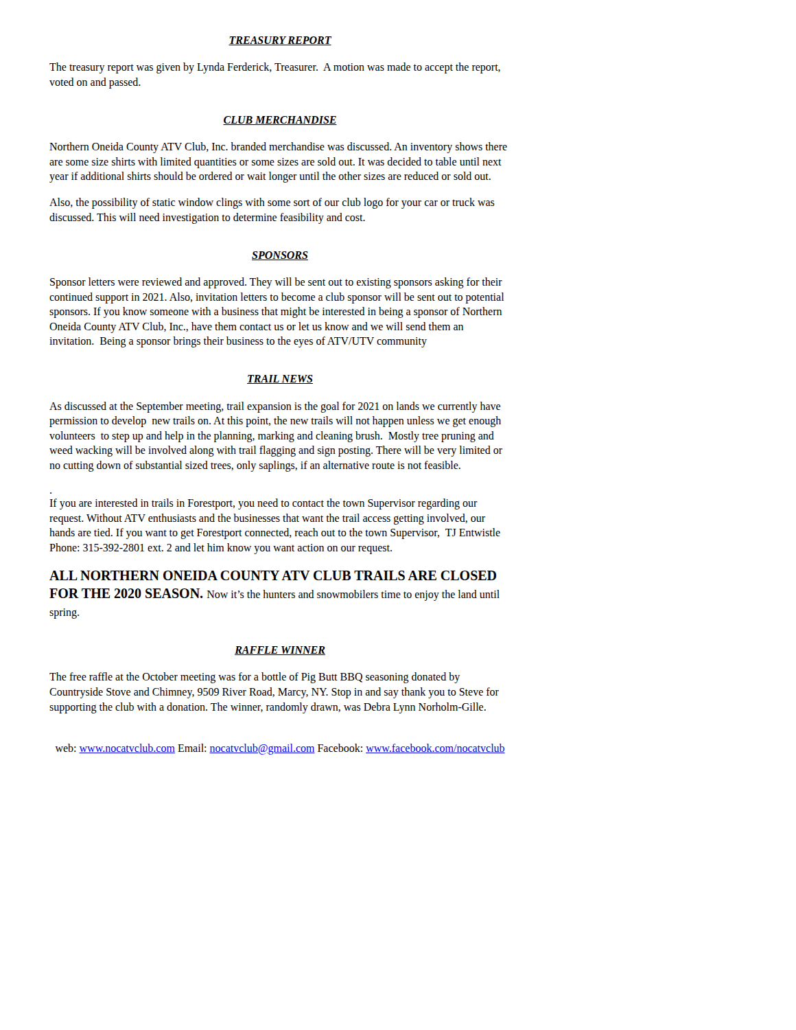TREASURY REPORT
The treasury report was given by Lynda Ferderick, Treasurer. A motion was made to accept the report, voted on and passed.
CLUB MERCHANDISE
Northern Oneida County ATV Club, Inc. branded merchandise was discussed. An inventory shows there are some size shirts with limited quantities or some sizes are sold out. It was decided to table until next year if additional shirts should be ordered or wait longer until the other sizes are reduced or sold out.
Also, the possibility of static window clings with some sort of our club logo for your car or truck was discussed. This will need investigation to determine feasibility and cost.
SPONSORS
Sponsor letters were reviewed and approved. They will be sent out to existing sponsors asking for their continued support in 2021. Also, invitation letters to become a club sponsor will be sent out to potential sponsors. If you know someone with a business that might be interested in being a sponsor of Northern Oneida County ATV Club, Inc., have them contact us or let us know and we will send them an invitation. Being a sponsor brings their business to the eyes of ATV/UTV community
TRAIL NEWS
As discussed at the September meeting, trail expansion is the goal for 2021 on lands we currently have permission to develop new trails on. At this point, the new trails will not happen unless we get enough volunteers to step up and help in the planning, marking and cleaning brush. Mostly tree pruning and weed wacking will be involved along with trail flagging and sign posting. There will be very limited or no cutting down of substantial sized trees, only saplings, if an alternative route is not feasible.
.
If you are interested in trails in Forestport, you need to contact the town Supervisor regarding our request. Without ATV enthusiasts and the businesses that want the trail access getting involved, our hands are tied. If you want to get Forestport connected, reach out to the town Supervisor, TJ Entwistle Phone: 315-392-2801 ext. 2 and let him know you want action on our request.
ALL NORTHERN ONEIDA COUNTY ATV CLUB TRAILS ARE CLOSED FOR THE 2020 SEASON. Now it’s the hunters and snowmobilers time to enjoy the land until spring.
RAFFLE WINNER
The free raffle at the October meeting was for a bottle of Pig Butt BBQ seasoning donated by Countryside Stove and Chimney, 9509 River Road, Marcy, NY. Stop in and say thank you to Steve for supporting the club with a donation. The winner, randomly drawn, was Debra Lynn Norholm-Gille.
web: www.nocatvclub.com Email: nocatvclub@gmail.com Facebook: www.facebook.com/nocatvclub